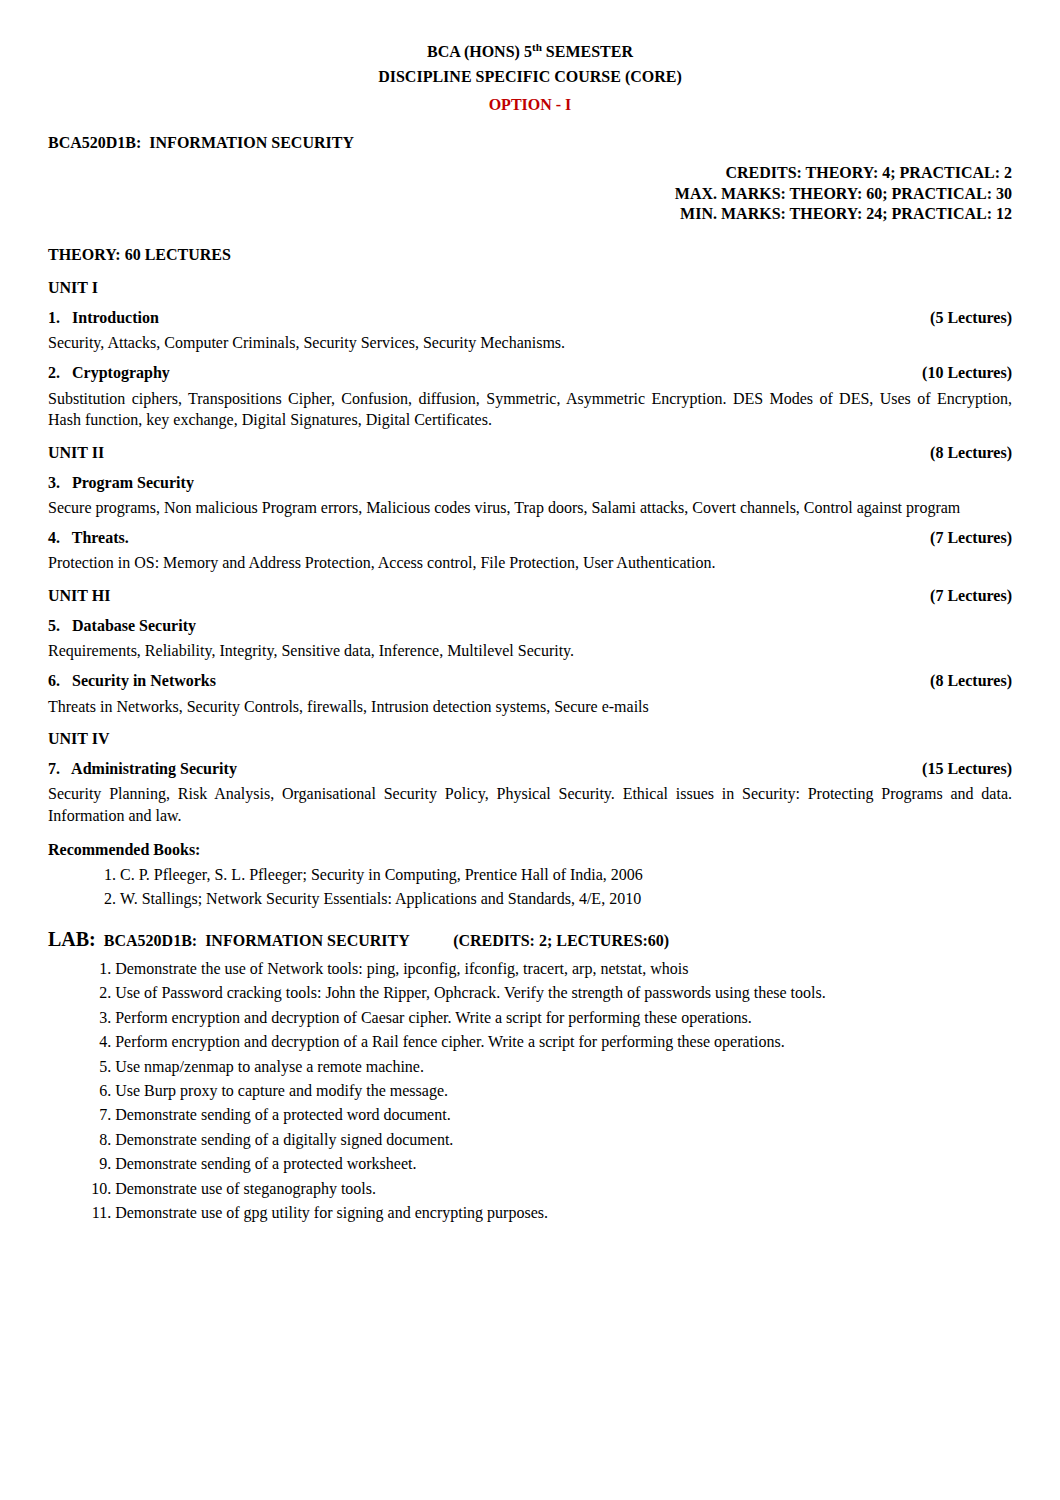BCA (HONS) 5th SEMESTER
DISCIPLINE SPECIFIC COURSE (CORE)
OPTION - I
BCA520D1B: INFORMATION SECURITY
CREDITS: THEORY: 4; PRACTICAL: 2
MAX. MARKS: THEORY: 60; PRACTICAL: 30
MIN. MARKS: THEORY: 24; PRACTICAL: 12
THEORY: 60 LECTURES
UNIT I
1. Introduction (5 Lectures)
Security, Attacks, Computer Criminals, Security Services, Security Mechanisms.
2. Cryptography (10 Lectures)
Substitution ciphers, Transpositions Cipher, Confusion, diffusion, Symmetric, Asymmetric Encryption. DES Modes of DES, Uses of Encryption, Hash function, key exchange, Digital Signatures, Digital Certificates.
UNIT II (8 Lectures)
3. Program Security
Secure programs, Non malicious Program errors, Malicious codes virus, Trap doors, Salami attacks, Covert channels, Control against program
4. Threats. (7 Lectures)
Protection in OS: Memory and Address Protection, Access control, File Protection, User Authentication.
UNIT HI (7 Lectures)
5. Database Security
Requirements, Reliability, Integrity, Sensitive data, Inference, Multilevel Security.
6. Security in Networks (8 Lectures)
Threats in Networks, Security Controls, firewalls, Intrusion detection systems, Secure e-mails
UNIT IV
7. Administrating Security (15 Lectures)
Security Planning, Risk Analysis, Organisational Security Policy, Physical Security. Ethical issues in Security: Protecting Programs and data. Information and law.
Recommended Books:
C. P. Pfleeger, S. L. Pfleeger; Security in Computing, Prentice Hall of India, 2006
W. Stallings; Network Security Essentials: Applications and Standards, 4/E, 2010
LAB: BCA520D1B: INFORMATION SECURITY (CREDITS: 2; LECTURES:60)
Demonstrate the use of Network tools: ping, ipconfig, ifconfig, tracert, arp, netstat, whois
Use of Password cracking tools: John the Ripper, Ophcrack. Verify the strength of passwords using these tools.
Perform encryption and decryption of Caesar cipher. Write a script for performing these operations.
Perform encryption and decryption of a Rail fence cipher. Write a script for performing these operations.
Use nmap/zenmap to analyse a remote machine.
Use Burp proxy to capture and modify the message.
Demonstrate sending of a protected word document.
Demonstrate sending of a digitally signed document.
Demonstrate sending of a protected worksheet.
Demonstrate use of steganography tools.
Demonstrate use of gpg utility for signing and encrypting purposes.